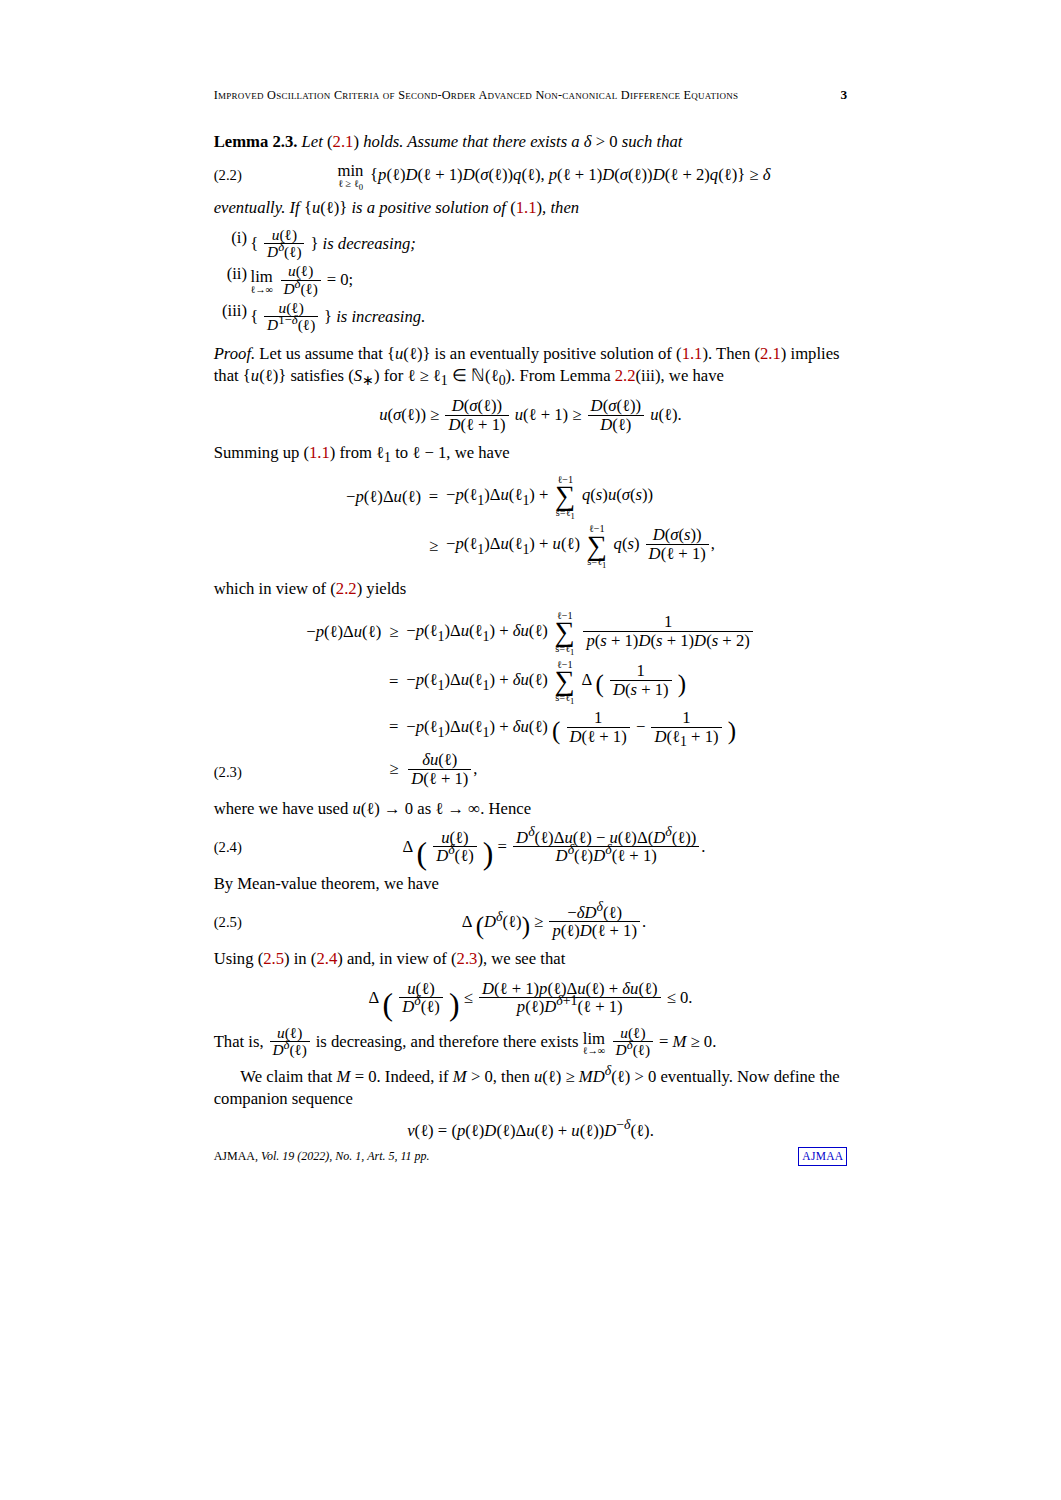Improved Oscillation Criteria of Second-Order Advanced Non-canonical Difference Equations
3
Lemma 2.3. Let (2.1) holds. Assume that there exists a δ > 0 such that
(2.2)
min ℓ ≥ ℓ0 {p(ℓ)D(ℓ + 1)D(σ(ℓ))q(ℓ), p(ℓ + 1)D(σ(ℓ))D(ℓ + 2)q(ℓ)} ≥ δ
eventually. If {u(ℓ)} is a positive solution of (1.1), then
(i) { u(ℓ) Dδ(ℓ) } is decreasing;
(ii) lim ℓ→∞ u(ℓ) Dδ(ℓ) = 0;
(iii) { u(ℓ) D1−δ(ℓ) } is increasing.
Proof. Let us assume that {u(ℓ)} is an eventually positive solution of (1.1). Then (2.1) implies that {u(ℓ)} satisfies (S∗) for ℓ ≥ ℓ1 ∈ ℕ(ℓ0). From Lemma 2.2(iii), we have
u(σ(ℓ)) ≥ D(σ(ℓ)) D(ℓ + 1) u(ℓ + 1) ≥ D(σ(ℓ)) D(ℓ) u(ℓ).
Summing up (1.1) from ℓ1 to ℓ − 1, we have
| − p (ℓ)Δ u (ℓ) | = | − p (ℓ 1 )Δ u (ℓ 1 ) + ℓ−1 ∑ s=ℓ 1 q ( s ) u ( σ ( s )) |
| | ≥ | − p (ℓ 1 )Δ u (ℓ 1 ) + u (ℓ) ℓ−1 ∑ s=ℓ 1 q ( s ) D ( σ ( s )) D (ℓ + 1) , |
which in view of (2.2) yields
| − p (ℓ)Δ u (ℓ) | ≥ | − p (ℓ 1 )Δ u (ℓ 1 ) + δ u (ℓ) ℓ−1 ∑ s=ℓ 1 1 p ( s + 1) D ( s + 1) D ( s + 2) |
| | = | − p (ℓ 1 )Δ u (ℓ 1 ) + δ u (ℓ) ℓ−1 ∑ s=ℓ 1 Δ ( 1 D ( s + 1) ) |
| | = | − p (ℓ 1 )Δ u (ℓ 1 ) + δ u (ℓ) ( 1 D (ℓ + 1) − 1 D (ℓ 1 + 1) ) |
| | ≥ | δ u (ℓ) D (ℓ + 1) , |
(2.3)
where we have used u(ℓ) → 0 as ℓ → ∞. Hence
(2.4)
Δ ( u(ℓ) Dδ(ℓ) ) = Dδ(ℓ)Δu(ℓ) − u(ℓ)Δ(Dδ(ℓ)) Dδ(ℓ)Dδ(ℓ + 1).
By Mean-value theorem, we have
(2.5)
Δ (Dδ(ℓ)) ≥ −δDδ(ℓ) p(ℓ)D(ℓ + 1).
Using (2.5) in (2.4) and, in view of (2.3), we see that
Δ ( u(ℓ) Dδ(ℓ) ) ≤ D(ℓ + 1)p(ℓ)Δu(ℓ) + δu(ℓ) p(ℓ)Dδ+1(ℓ + 1) ≤ 0.
That is, u(ℓ) Dδ(ℓ) is decreasing, and therefore there exists lim ℓ→∞ u(ℓ) Dδ(ℓ) = M ≥ 0.
We claim that M = 0. Indeed, if M > 0, then u(ℓ) ≥ MDδ(ℓ) > 0 eventually. Now define the companion sequence
v(ℓ) = (p(ℓ)D(ℓ)Δu(ℓ) + u(ℓ))D−δ(ℓ).
AJMAA, Vol. 19 (2022), No. 1, Art. 5, 11 pp.
AJMAA